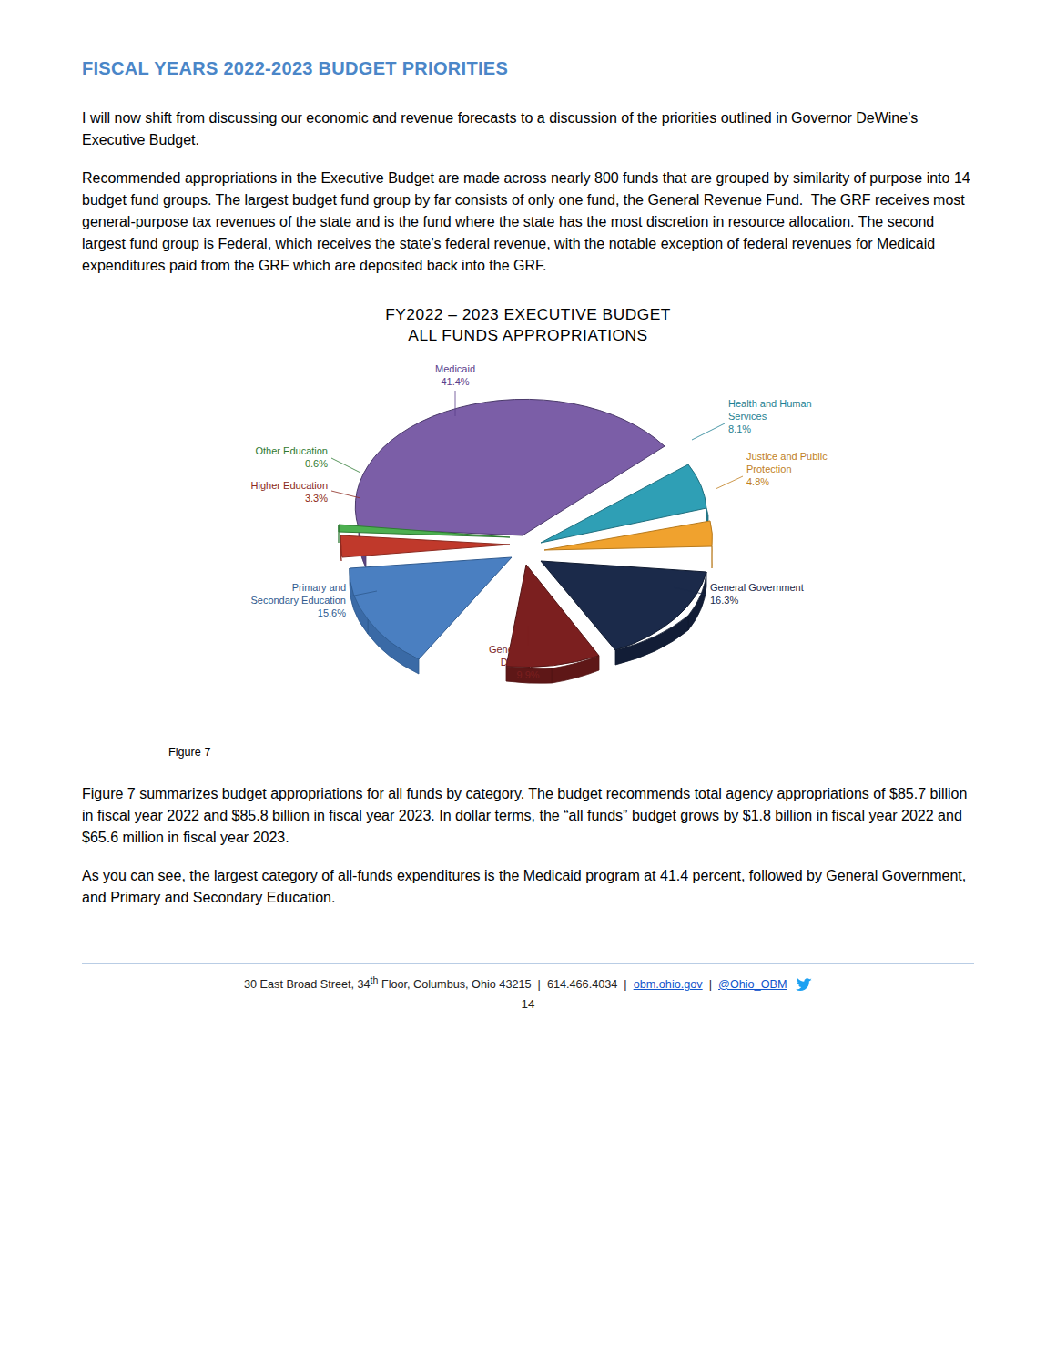FISCAL YEARS 2022-2023 BUDGET PRIORITIES
I will now shift from discussing our economic and revenue forecasts to a discussion of the priorities outlined in Governor DeWine’s Executive Budget.
Recommended appropriations in the Executive Budget are made across nearly 800 funds that are grouped by similarity of purpose into 14 budget fund groups. The largest budget fund group by far consists of only one fund, the General Revenue Fund. The GRF receives most general-purpose tax revenues of the state and is the fund where the state has the most discretion in resource allocation. The second largest fund group is Federal, which receives the state’s federal revenue, with the notable exception of federal revenues for Medicaid expenditures paid from the GRF which are deposited back into the GRF.
FY2022 – 2023 EXECUTIVE BUDGET
ALL FUNDS APPROPRIATIONS
FY2022-2023 Executive Budget All Funds Appropriations Medicaid 41.4 percent; General Government 16.3 percent; Primary and Secondary Education 15.6 percent; General Revenue Distributions 9.9 percent; Health and Human Services 8.1 percent; Justice and Public Protection 4.8 percent; Higher Education 3.3 percent; Other Education 0.6 percent. Medicaid 41.4% Health and Human Services 8.1% Justice and Public Protection 4.8% General Government 16.3% General Revenue Distributions 9.9% Primary and Secondary Education 15.6% Higher Education 3.3% Other Education 0.6%
Figure 7
Figure 7 summarizes budget appropriations for all funds by category. The budget recommends total agency appropriations of $85.7 billion in fiscal year 2022 and $85.8 billion in fiscal year 2023. In dollar terms, the “all funds” budget grows by $1.8 billion in fiscal year 2022 and $65.6 million in fiscal year 2023.
As you can see, the largest category of all-funds expenditures is the Medicaid program at 41.4 percent, followed by General Government, and Primary and Secondary Education.
30 East Broad Street, 34th Floor, Columbus, Ohio 43215 | 614.466.4034 | obm.ohio.gov | @Ohio_OBM
14